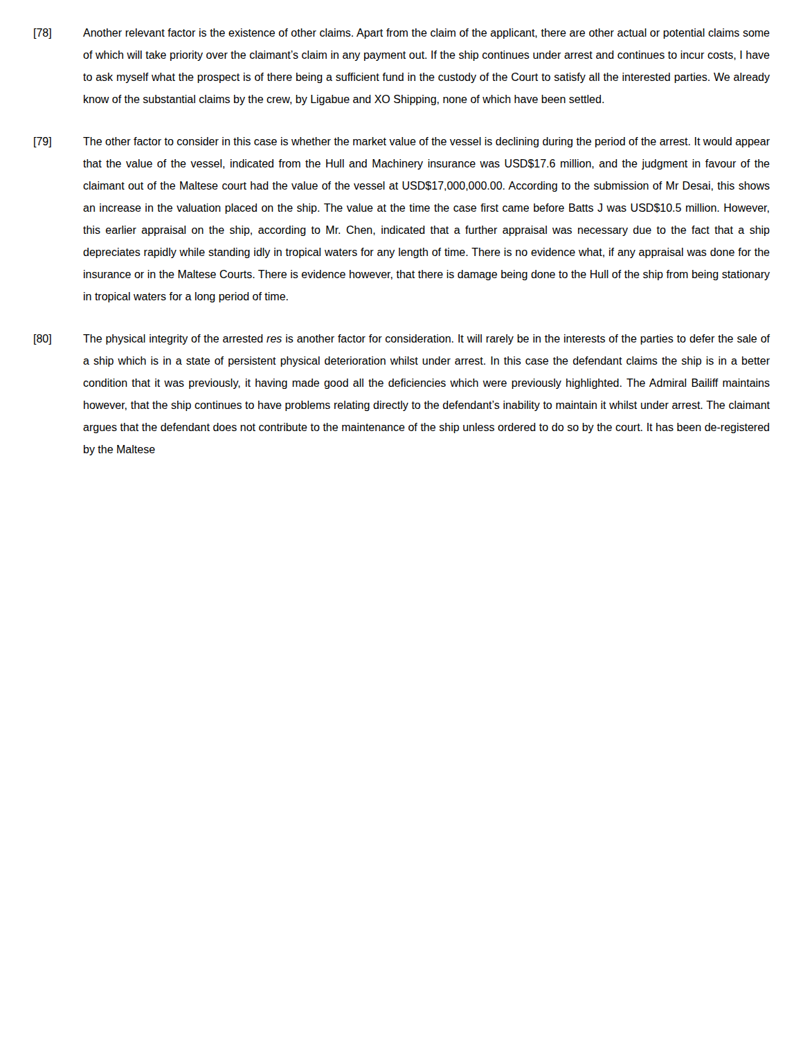[78]
Another relevant factor is the existence of other claims. Apart from the claim of the applicant, there are other actual or potential claims some of which will take priority over the claimant’s claim in any payment out. If the ship continues under arrest and continues to incur costs, I have to ask myself what the prospect is of there being a sufficient fund in the custody of the Court to satisfy all the interested parties. We already know of the substantial claims by the crew, by Ligabue and XO Shipping, none of which have been settled.
[79]
The other factor to consider in this case is whether the market value of the vessel is declining during the period of the arrest. It would appear that the value of the vessel, indicated from the Hull and Machinery insurance was USD$17.6 million, and the judgment in favour of the claimant out of the Maltese court had the value of the vessel at USD$17,000,000.00. According to the submission of Mr Desai, this shows an increase in the valuation placed on the ship. The value at the time the case first came before Batts J was USD$10.5 million. However, this earlier appraisal on the ship, according to Mr. Chen, indicated that a further appraisal was necessary due to the fact that a ship depreciates rapidly while standing idly in tropical waters for any length of time. There is no evidence what, if any appraisal was done for the insurance or in the Maltese Courts. There is evidence however, that there is damage being done to the Hull of the ship from being stationary in tropical waters for a long period of time.
[80]
The physical integrity of the arrested res is another factor for consideration. It will rarely be in the interests of the parties to defer the sale of a ship which is in a state of persistent physical deterioration whilst under arrest. In this case the defendant claims the ship is in a better condition that it was previously, it having made good all the deficiencies which were previously highlighted. The Admiral Bailiff maintains however, that the ship continues to have problems relating directly to the defendant’s inability to maintain it whilst under arrest. The claimant argues that the defendant does not contribute to the maintenance of the ship unless ordered to do so by the court. It has been de-registered by the Maltese